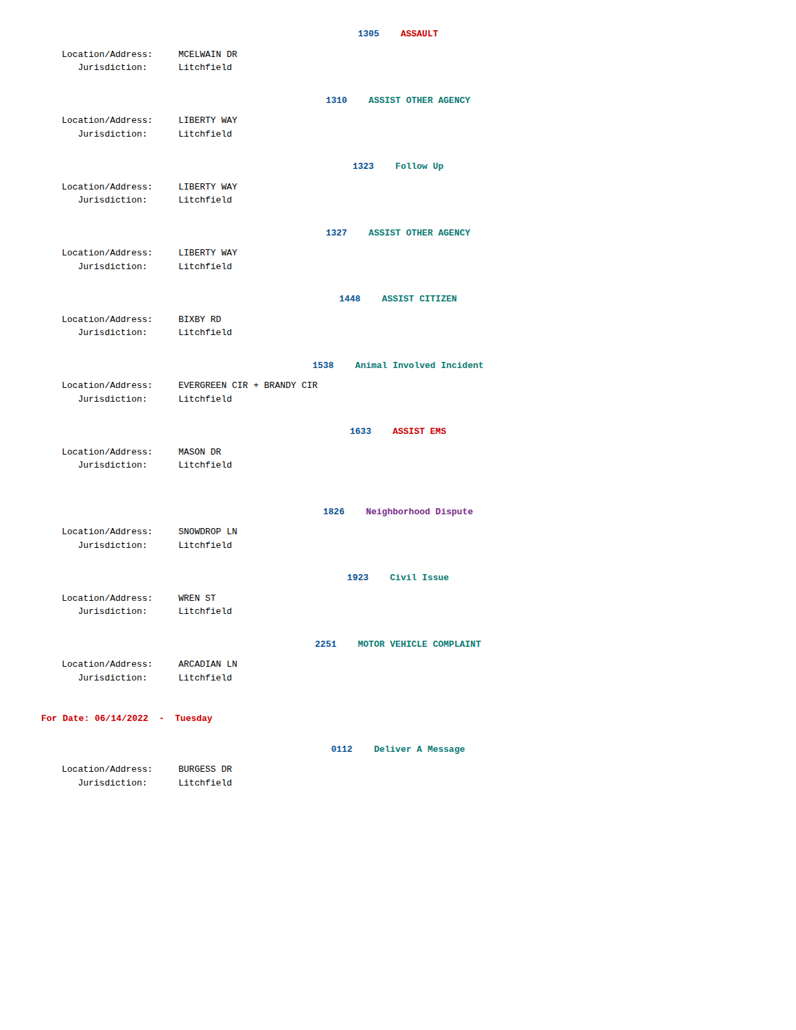1305 ASSAULT
Location/Address: MCELWAIN DR
Jurisdiction: Litchfield
1310 ASSIST OTHER AGENCY
Location/Address: LIBERTY WAY
Jurisdiction: Litchfield
1323 Follow Up
Location/Address: LIBERTY WAY
Jurisdiction: Litchfield
1327 ASSIST OTHER AGENCY
Location/Address: LIBERTY WAY
Jurisdiction: Litchfield
1448 ASSIST CITIZEN
Location/Address: BIXBY RD
Jurisdiction: Litchfield
1538 Animal Involved Incident
Location/Address: EVERGREEN CIR + BRANDY CIR
Jurisdiction: Litchfield
1633 ASSIST EMS
Location/Address: MASON DR
Jurisdiction: Litchfield
1826 Neighborhood Dispute
Location/Address: SNOWDROP LN
Jurisdiction: Litchfield
1923 Civil Issue
Location/Address: WREN ST
Jurisdiction: Litchfield
2251 MOTOR VEHICLE COMPLAINT
Location/Address: ARCADIAN LN
Jurisdiction: Litchfield
For Date: 06/14/2022 - Tuesday
0112 Deliver A Message
Location/Address: BURGESS DR
Jurisdiction: Litchfield